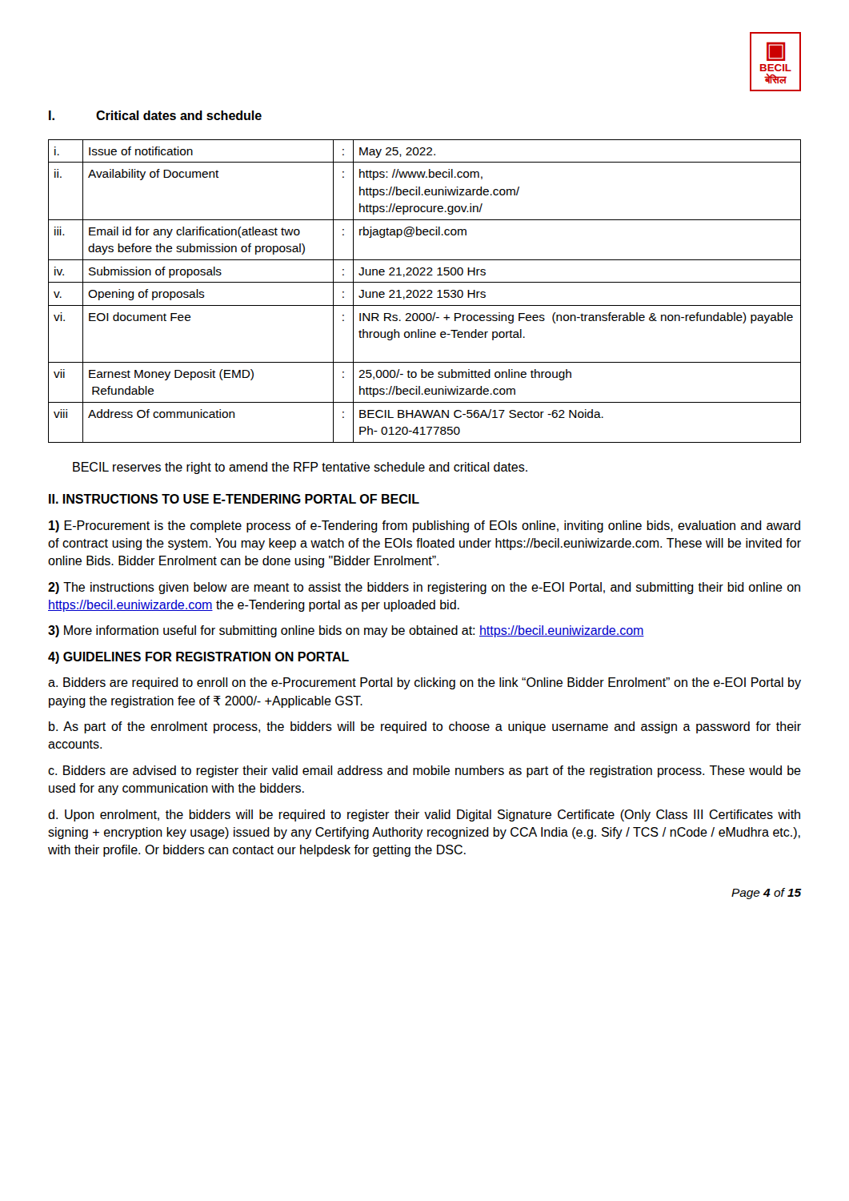▣ BECIL
बेसिल
I. Critical dates and schedule
| i. | Issue of notification | : | May 25, 2022. |
| ii. | Availability of Document | : | https: //www.becil.com, https://becil.euniwizarde.com/ https://eprocure.gov.in/ |
| iii. | Email id for any clarification(atleast two days before the submission of proposal) | : | rbjagtap@becil.com |
| iv. | Submission of proposals | : | June 21,2022 1500 Hrs |
| v. | Opening of proposals | : | June 21,2022 1530 Hrs |
| vi. | EOI document Fee | : | INR Rs. 2000/- + Processing Fees (non-transferable & non-refundable) payable through online e-Tender portal. |
| vii | Earnest Money Deposit (EMD) Refundable | : | 25,000/- to be submitted online through https://becil.euniwizarde.com |
| viii | Address Of communication | : | BECIL BHAWAN C-56A/17 Sector -62 Noida. Ph- 0120-4177850 |
BECIL reserves the right to amend the RFP tentative schedule and critical dates.
II. INSTRUCTIONS TO USE E-TENDERING PORTAL OF BECIL
1) E-Procurement is the complete process of e-Tendering from publishing of EOIs online, inviting online bids, evaluation and award of contract using the system. You may keep a watch of the EOIs floated under https://becil.euniwizarde.com. These will be invited for online Bids. Bidder Enrolment can be done using "Bidder Enrolment”.
2) The instructions given below are meant to assist the bidders in registering on the e-EOI Portal, and submitting their bid online on https://becil.euniwizarde.com the e-Tendering portal as per uploaded bid.
3) More information useful for submitting online bids on may be obtained at: https://becil.euniwizarde.com
4) GUIDELINES FOR REGISTRATION ON PORTAL
a. Bidders are required to enroll on the e-Procurement Portal by clicking on the link “Online Bidder Enrolment” on the e-EOI Portal by paying the registration fee of ₹ 2000/- +Applicable GST.
b. As part of the enrolment process, the bidders will be required to choose a unique username and assign a password for their accounts.
c. Bidders are advised to register their valid email address and mobile numbers as part of the registration process. These would be used for any communication with the bidders.
d. Upon enrolment, the bidders will be required to register their valid Digital Signature Certificate (Only Class III Certificates with signing + encryption key usage) issued by any Certifying Authority recognized by CCA India (e.g. Sify / TCS / nCode / eMudhra etc.), with their profile. Or bidders can contact our helpdesk for getting the DSC.
Page 4 of 15